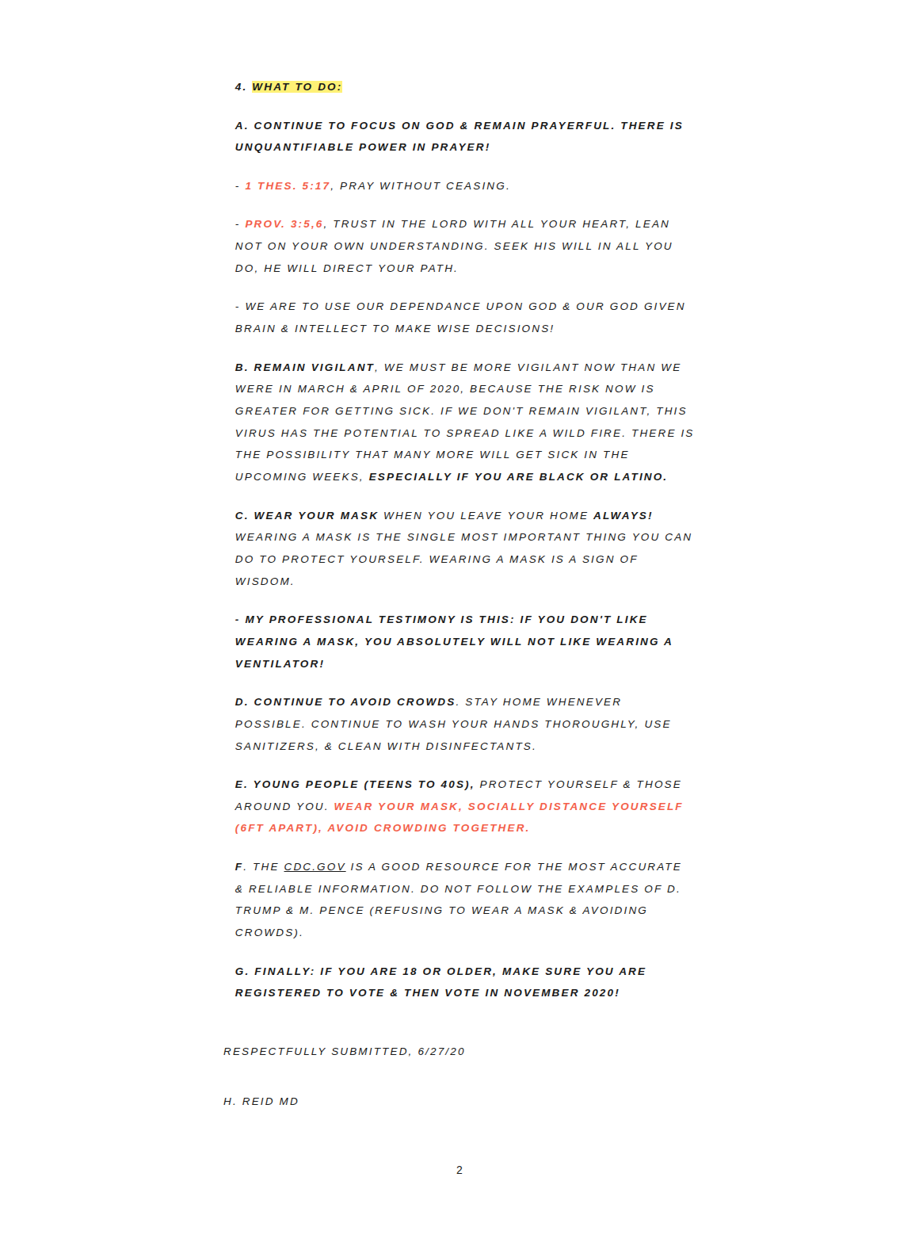4. What to do:
A. Continue to focus on God & remain prayerful. There is unquantifiable power in prayer!
- 1 Thes. 5:17, pray without ceasing.
- Prov. 3:5,6, trust in the Lord with all your heart, lean not on your own understanding. Seek His will in all you do, He will direct your path.
- We are to use our dependance upon God & our God given brain & intellect to make wise decisions!
B. Remain vigilant, we must be more vigilant now than we were in March & April of 2020, because the risk now is greater for getting sick. If we don't remain vigilant, this virus has the potential to spread like a wild fire. There is the possibility that many more will get sick in the upcoming weeks, especially if you are Black or Latino.
C. Wear your mask when you leave your home always! Wearing a mask is the single most important thing you can do to protect yourself. Wearing a mask is a sign of wisdom.
- My professional testimony is this: if you don't like wearing a mask, you absolutely will not like wearing a ventilator!
D. Continue to avoid crowds. Stay home whenever possible. Continue to wash your hands thoroughly, use sanitizers, & clean with disinfectants.
E. Young people (teens to 40s), protect yourself & those around you. Wear your mask, socially distance yourself (6ft apart), avoid crowding together.
F. The CDC.GOV is a good resource for the most accurate & reliable information. Do not follow the examples of D. Trump & M. Pence (refusing to wear a mask & avoiding crowds).
G. Finally: if you are 18 or older, make sure you are registered to vote & then vote in November 2020!
Respectfully submitted, 6/27/20
H. Reid MD
2